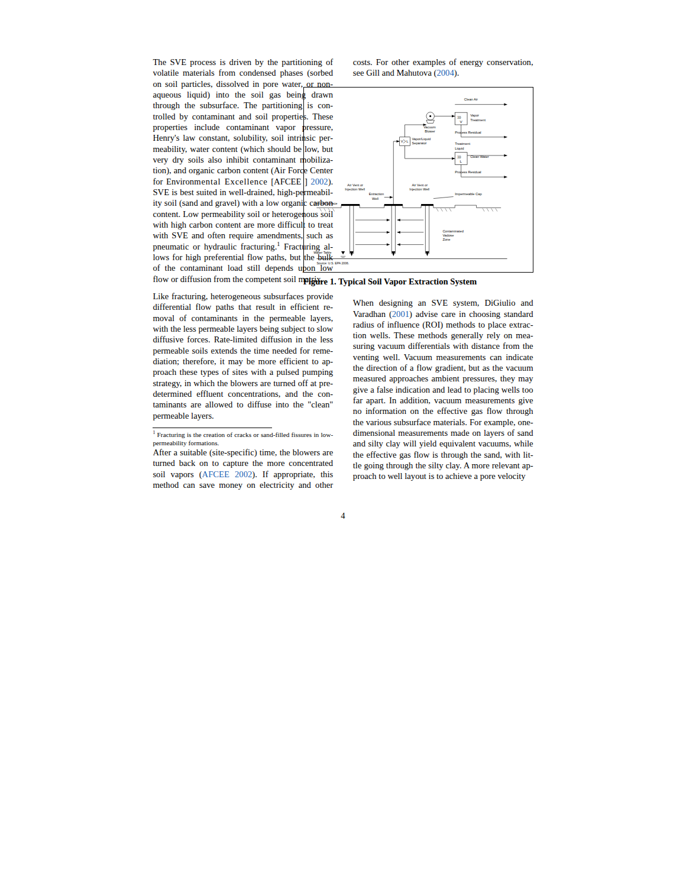The SVE process is driven by the partitioning of volatile materials from condensed phases (sorbed on soil particles, dissolved in pore water, or nonaqueous liquid) into the soil gas being drawn through the subsurface. The partitioning is controlled by contaminant and soil properties. These properties include contaminant vapor pressure, Henry's law constant, solubility, soil intrinsic permeability, water content (which should be low, but very dry soils also inhibit contaminant mobilization), and organic carbon content (Air Force Center for Environmental Excellence [AFCEE ] 2002). SVE is best suited in well-drained, high-permeability soil (sand and gravel) with a low organic carbon content. Low permeability soil or heterogenous soil with high carbon content are more difficult to treat with SVE and often require amendments, such as pneumatic or hydraulic fracturing.1 Fracturing allows for high preferential flow paths, but the bulk of the contaminant load still depends upon low flow or diffusion from the competent soil matrix.
Like fracturing, heterogeneous subsurfaces provide differential flow paths that result in efficient removal of contaminants in the permeable layers, with the less permeable layers being subject to slow diffusive forces. Rate-limited diffusion in the less permeable soils extends the time needed for remediation; therefore, it may be more efficient to approach these types of sites with a pulsed pumping strategy, in which the blowers are turned off at predetermined effluent concentrations, and the contaminants are allowed to diffuse into the "clean" permeable layers.
1 Fracturing is the creation of cracks or sand-filled fissures in low- permeability formations.
After a suitable (site-specific) time, the blowers are turned back on to capture the more concentrated soil vapors (AFCEE 2002). If appropriate, this method can save money on electricity and other costs. For other examples of energy conservation, see Gill and Mahutova (2004).
Clean Air ))) V Vapor Treatment Vacuum Blower Process Residual V L Vapor/Liquid Separator ))) L Liquid Treatment Clean Water Process Residual Air Vent or Injection Well Air Vent or Injection Well Extraction Well Impermeable Cap Ground Surface Contaminated Vadose Zone Water Table Source: U.S. EPA 2006.
Figure 1. Typical Soil Vapor Extraction System
When designing an SVE system, DiGiulio and Varadhan (2001) advise care in choosing standard radius of influence (ROI) methods to place extraction wells. These methods generally rely on measuring vacuum differentials with distance from the venting well. Vacuum measurements can indicate the direction of a flow gradient, but as the vacuum measured approaches ambient pressures, they may give a false indication and lead to placing wells too far apart. In addition, vacuum measurements give no information on the effective gas flow through the various subsurface materials. For example, one-dimensional measurements made on layers of sand and silty clay will yield equivalent vacuums, while the effective gas flow is through the sand, with little going through the silty clay. A more relevant approach to well layout is to achieve a pore velocity
4